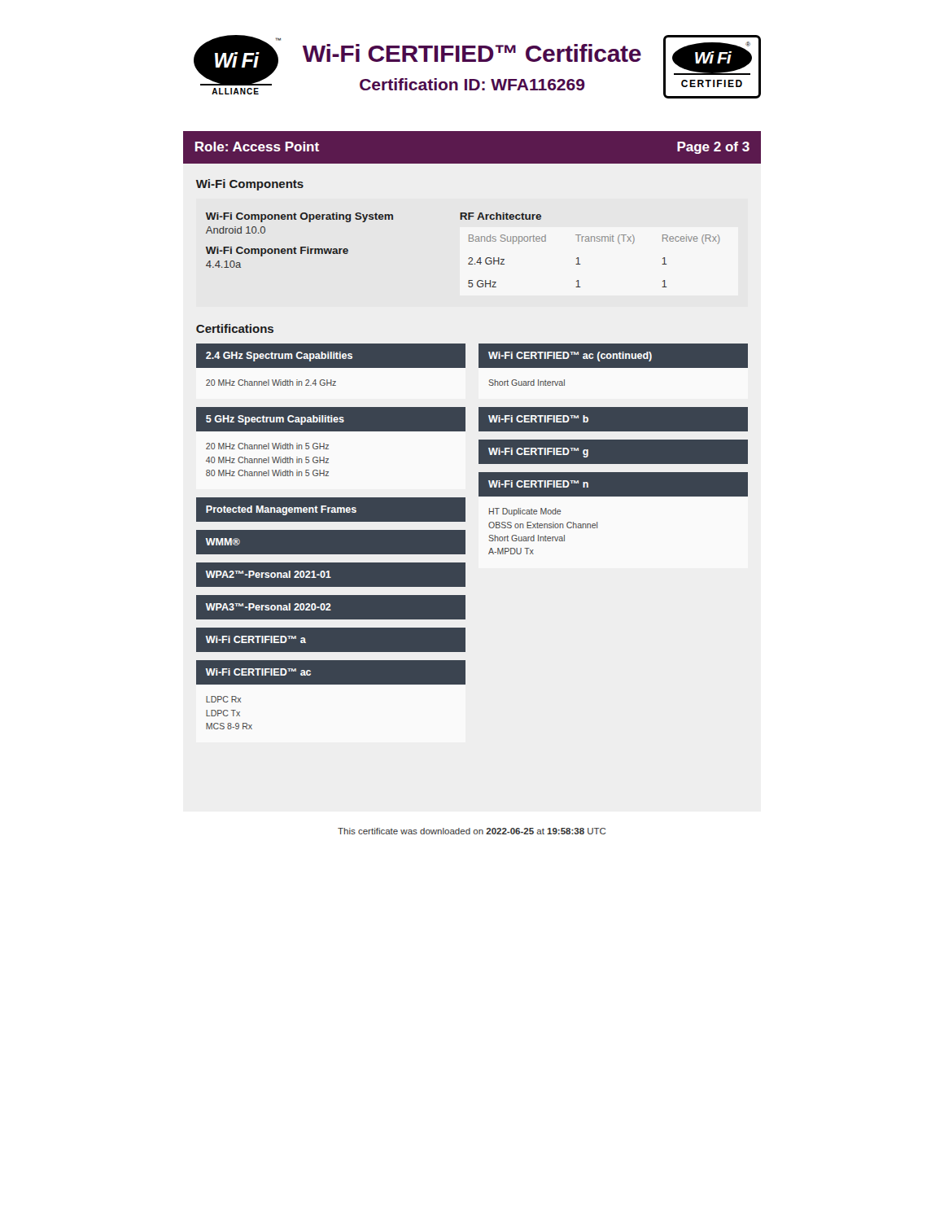Wi Fi
™
ALLIANCE
Wi-Fi CERTIFIED™ Certificate
Certification ID: WFA116269
Wi Fi
®
CERTIFIED
Role: Access Point
Page 2 of 3
Wi-Fi Components
Wi-Fi Component Operating System
Android 10.0
Wi-Fi Component Firmware
4.4.10a
RF Architecture
| Bands Supported | Transmit (Tx) | Receive (Rx) |
| --- | --- | --- |
| 2.4 GHz | 1 | 1 |
| 5 GHz | 1 | 1 |
Certifications
2.4 GHz Spectrum Capabilities
20 MHz Channel Width in 2.4 GHz
5 GHz Spectrum Capabilities
20 MHz Channel Width in 5 GHz
40 MHz Channel Width in 5 GHz
80 MHz Channel Width in 5 GHz
Protected Management Frames
WMM®
WPA2™-Personal 2021-01
WPA3™-Personal 2020-02
Wi-Fi CERTIFIED™ a
Wi-Fi CERTIFIED™ ac
LDPC Rx
LDPC Tx
MCS 8-9 Rx
Wi-Fi CERTIFIED™ ac (continued)
Short Guard Interval
Wi-Fi CERTIFIED™ b
Wi-Fi CERTIFIED™ g
Wi-Fi CERTIFIED™ n
HT Duplicate Mode
OBSS on Extension Channel
Short Guard Interval
A-MPDU Tx
This certificate was downloaded on 2022-06-25 at 19:58:38 UTC